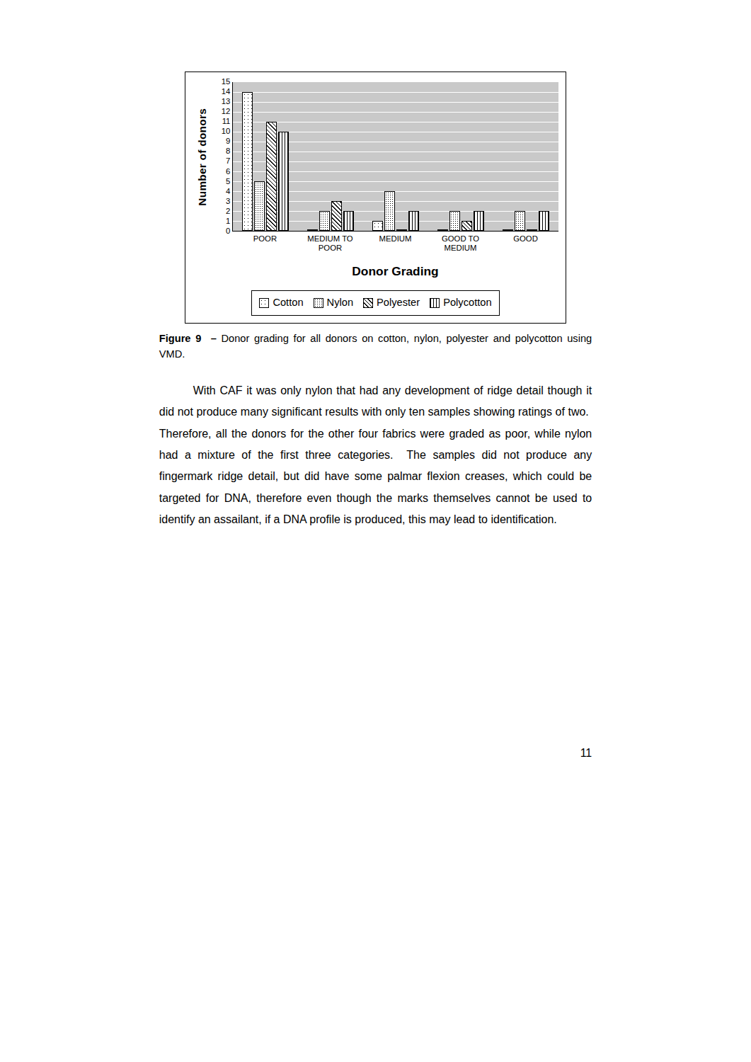Number of donors
15 14 13 12 11 10 9 8 7 6 5 4 3 2 1 0
POOR
MEDIUM TO
POOR
MEDIUM
GOOD TO
MEDIUM
GOOD
Donor Grading
Cotton Nylon Polyester Polycotton
Figure 9 – Donor grading for all donors on cotton, nylon, polyester and polycotton using VMD.
With CAF it was only nylon that had any development of ridge detail though it did not produce many significant results with only ten samples showing ratings of two. Therefore, all the donors for the other four fabrics were graded as poor, while nylon had a mixture of the first three categories. The samples did not produce any fingermark ridge detail, but did have some palmar flexion creases, which could be targeted for DNA, therefore even though the marks themselves cannot be used to identify an assailant, if a DNA profile is produced, this may lead to identification.
11